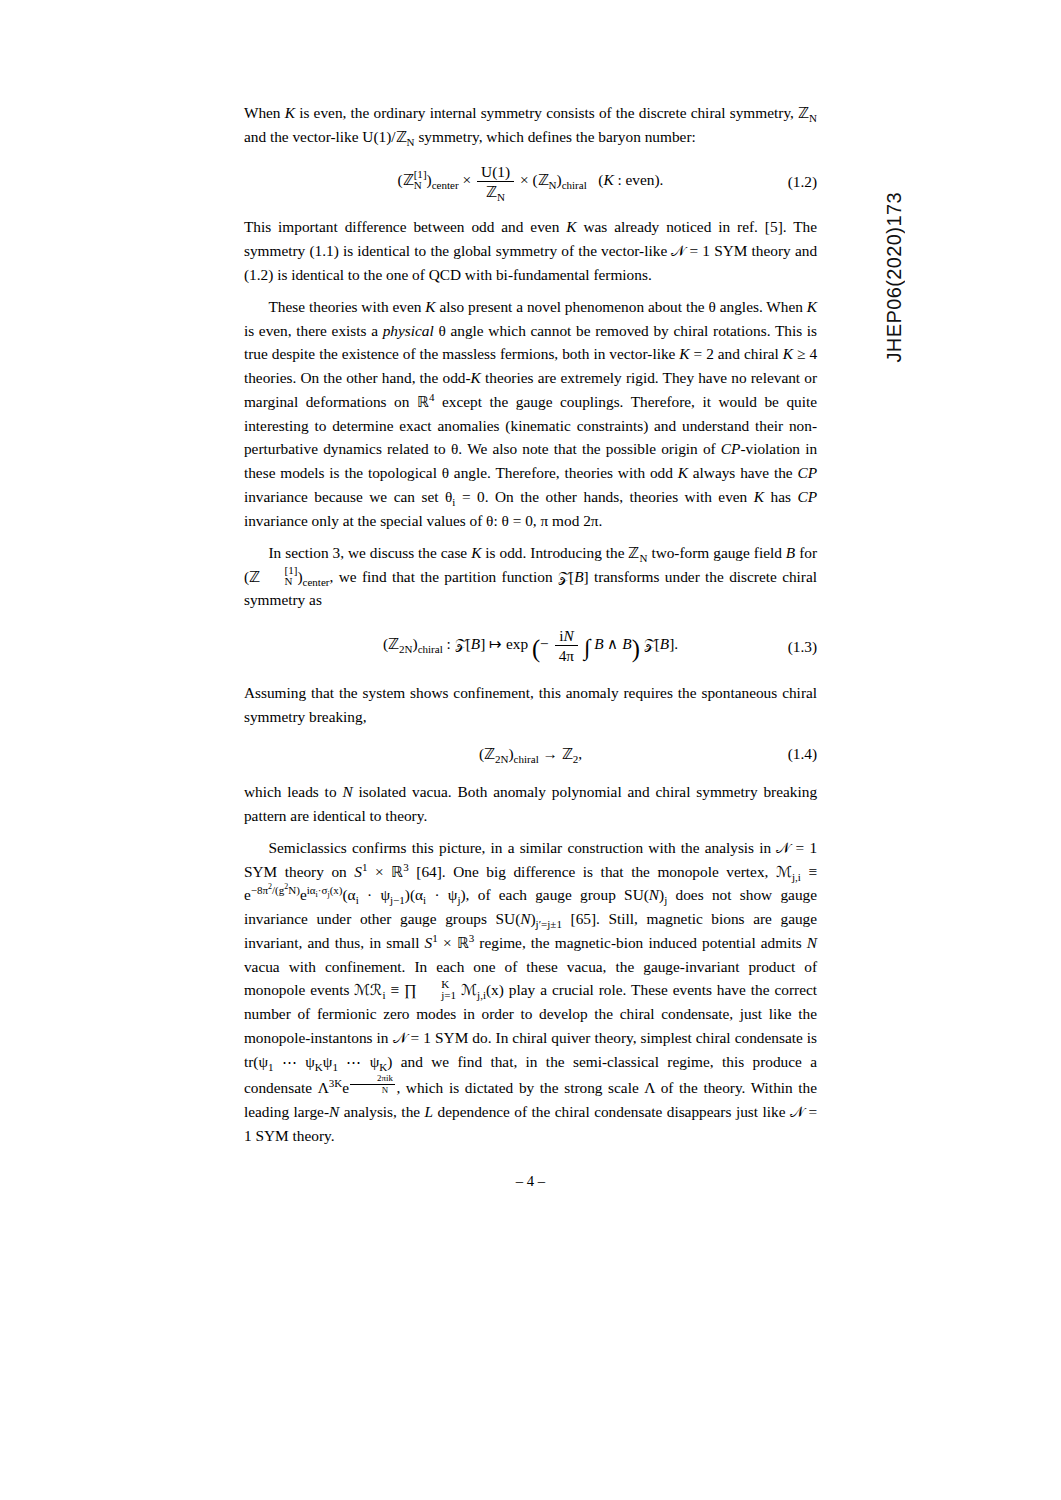JHEP06(2020)173
When K is even, the ordinary internal symmetry consists of the discrete chiral symmetry, ℤN and the vector-like U(1)/ℤN symmetry, which defines the baryon number:
(ℤ[1]N)center × U(1) ℤN × (ℤN)chiral (K : even). (1.2)
This important difference between odd and even K was already noticed in ref. [5]. The symmetry (1.1) is identical to the global symmetry of the vector-like 𝒩 = 1 SYM theory and (1.2) is identical to the one of QCD with bi-fundamental fermions.
These theories with even K also present a novel phenomenon about the θ angles. When K is even, there exists a physical θ angle which cannot be removed by chiral rotations. This is true despite the existence of the massless fermions, both in vector-like K = 2 and chiral K ≥ 4 theories. On the other hand, the odd-K theories are extremely rigid. They have no relevant or marginal deformations on ℝ4 except the gauge couplings. Therefore, it would be quite interesting to determine exact anomalies (kinematic constraints) and understand their non-perturbative dynamics related to θ. We also note that the possible origin of CP-violation in these models is the topological θ angle. Therefore, theories with odd K always have the CP invariance because we can set θi = 0. On the other hands, theories with even K has CP invariance only at the special values of θ: θ = 0, π mod 2π.
In section 3, we discuss the case K is odd. Introducing the ℤN two-form gauge field B for (ℤ[1]N)center, we find that the partition function 𝒵[B] transforms under the discrete chiral symmetry as
(ℤ2N)chiral : 𝒵[B] ↦ exp (− iN 4π ∫ B ∧ B) 𝒵[B]. (1.3)
Assuming that the system shows confinement, this anomaly requires the spontaneous chiral symmetry breaking,
(ℤ2N)chiral → ℤ2, (1.4)
which leads to N isolated vacua. Both anomaly polynomial and chiral symmetry breaking pattern are identical to theory.
Semiclassics confirms this picture, in a similar construction with the analysis in 𝒩 = 1 SYM theory on S1 × ℝ3 [64]. One big difference is that the monopole vertex, ℳj,i ≡ e−8π2/(g2N)eiαi·σj(x)(αi · ψj−1)(αi · ψj), of each gauge group SU(N)j does not show gauge invariance under other gauge groups SU(N)j′=j±1 [65]. Still, magnetic bions are gauge invariant, and thus, in small S1 × ℝ3 regime, the magnetic-bion induced potential admits N vacua with confinement. In each one of these vacua, the gauge-invariant product of monopole events ℳℛi ≡ ∏Kj=1 ℳj,i(x) play a crucial role. These events have the correct number of fermionic zero modes in order to develop the chiral condensate, just like the monopole-instantons in 𝒩 = 1 SYM do. In chiral quiver theory, simplest chiral condensate is tr(ψ1 ⋯ ψKψ1 ⋯ ψK) and we find that, in the semi-classical regime, this produce a condensate Λ3Ke2πik N, which is dictated by the strong scale Λ of the theory. Within the leading large-N analysis, the L dependence of the chiral condensate disappears just like 𝒩 = 1 SYM theory.
– 4 –